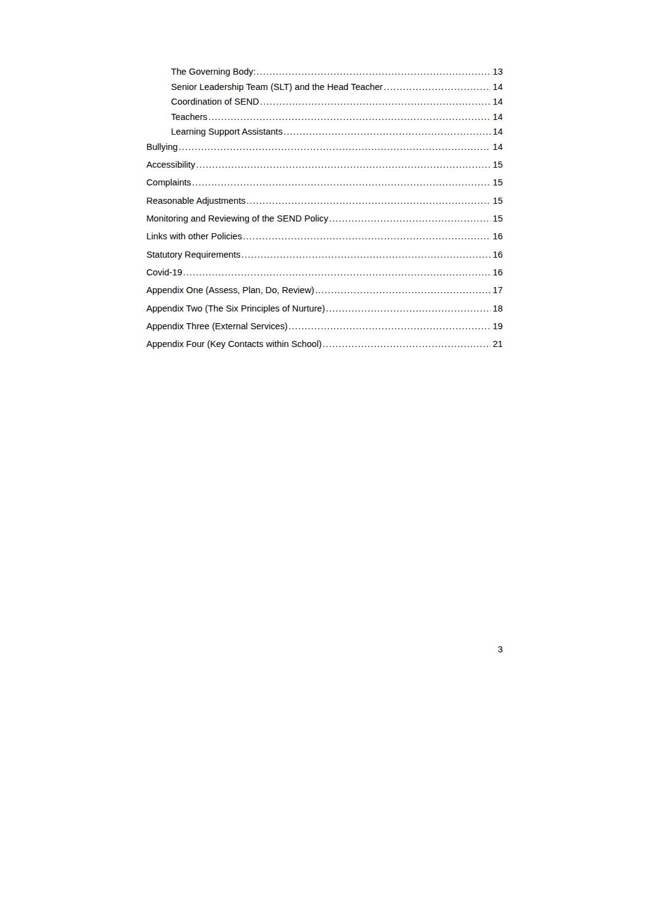The Governing Body: .................................................................................................................. 13
Senior Leadership Team (SLT) and the Head Teacher ....................................................................... 14
Coordination of SEND .............................................................................................................. 14
Teachers ............................................................................................................................... 14
Learning Support Assistants ............................................................................................... 14
Bullying ......................................................................................................................................... 14
Accessibility ................................................................................................................................. 15
Complaints ................................................................................................................................... 15
Reasonable Adjustments ................................................................................................................. 15
Monitoring and Reviewing of the SEND Policy ................................................................................. 15
Links with other Policies ................................................................................................................... 16
Statutory Requirements ................................................................................................................... 16
Covid-19 ....................................................................................................................................... 16
Appendix One (Assess, Plan, Do, Review) ......................................................................................... 17
Appendix Two (The Six Principles of Nurture) ................................................................................... 18
Appendix Three (External Services) ..................................................................................................... 19
Appendix Four (Key Contacts within School) ....................................................................................... 21
3